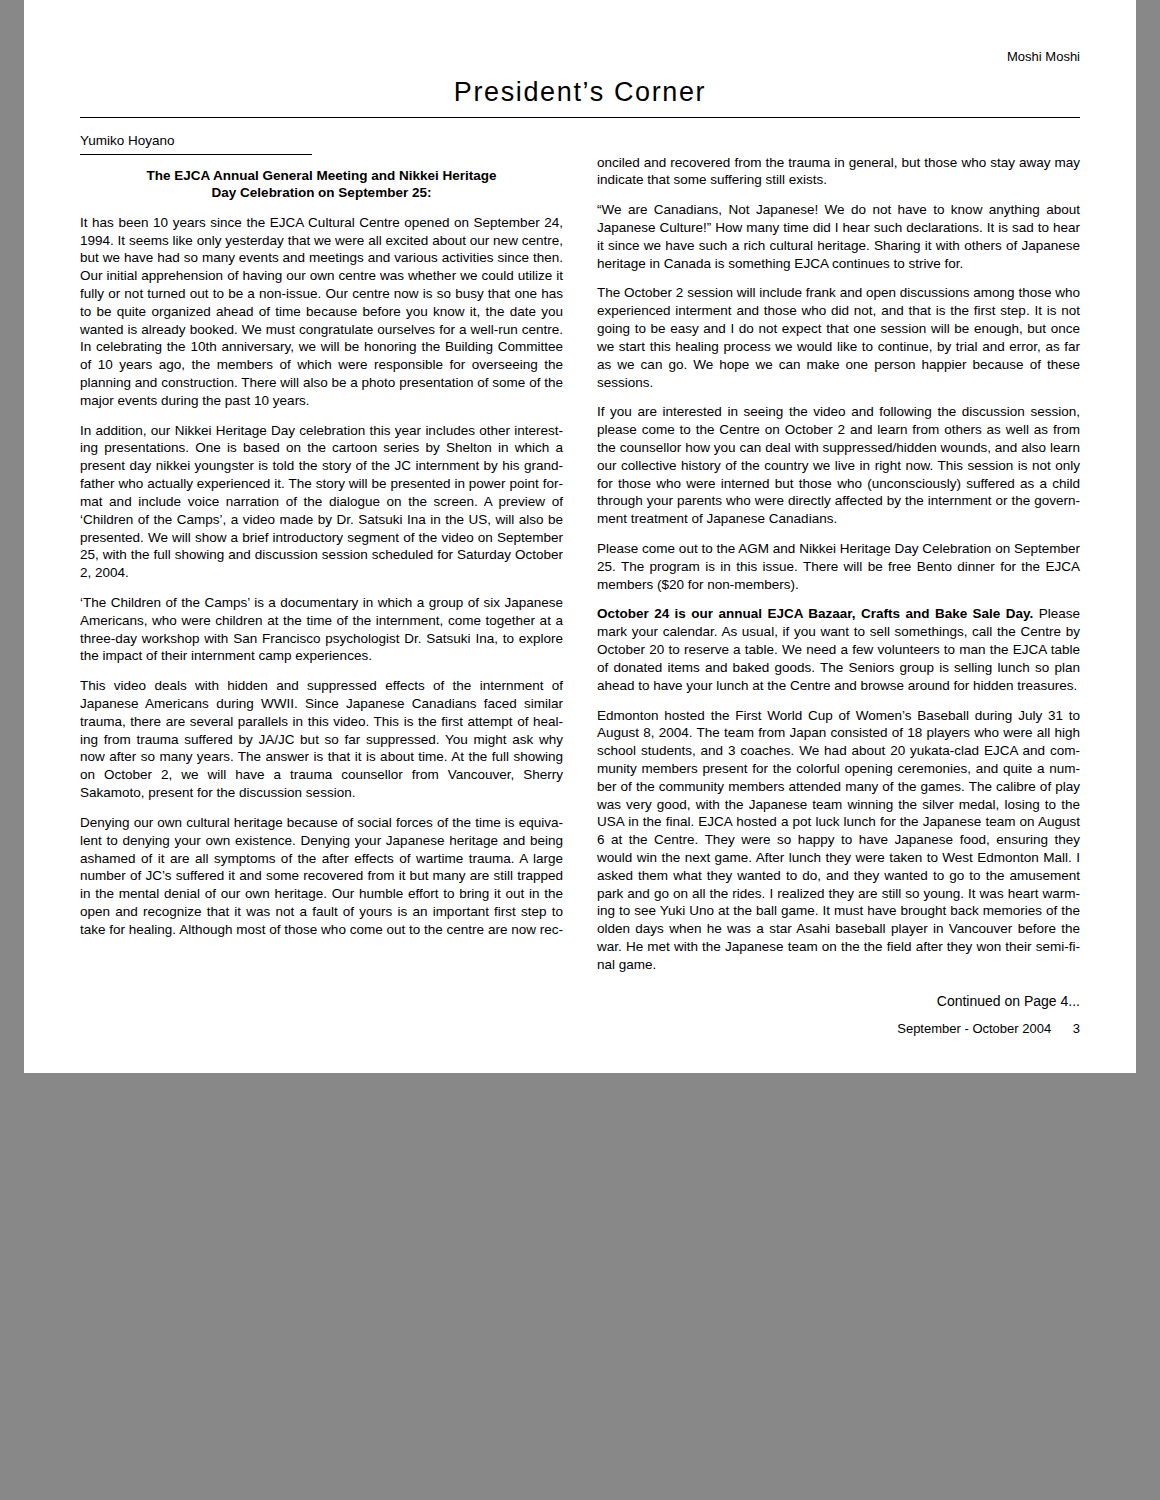Moshi Moshi
President’s Corner
Yumiko Hoyano
The EJCA Annual General Meeting and Nikkei Heritage
Day Celebration on September 25:
It has been 10 years since the EJCA Cultural Centre opened on September 24, 1994. It seems like only yesterday that we were all excited about our new centre, but we have had so many events and meetings and various activities since then. Our initial apprehension of having our own centre was whether we could utilize it fully or not turned out to be a non-issue. Our centre now is so busy that one has to be quite organized ahead of time because before you know it, the date you wanted is already booked. We must congratulate ourselves for a well-run centre. In celebrating the 10th anniversary, we will be honoring the Building Committee of 10 years ago, the members of which were responsible for overseeing the planning and construction. There will also be a photo presentation of some of the major events during the past 10 years.
In addition, our Nikkei Heritage Day celebration this year includes other interesting presentations. One is based on the cartoon series by Shelton in which a present day nikkei youngster is told the story of the JC internment by his grandfather who actually experienced it. The story will be presented in power point format and include voice narration of the dialogue on the screen. A preview of ‘Children of the Camps’, a video made by Dr. Satsuki Ina in the US, will also be presented. We will show a brief introductory segment of the video on September 25, with the full showing and discussion session scheduled for Saturday October 2, 2004.
‘The Children of the Camps’ is a documentary in which a group of six Japanese Americans, who were children at the time of the internment, come together at a three-day workshop with San Francisco psychologist Dr. Satsuki Ina, to explore the impact of their internment camp experiences.
This video deals with hidden and suppressed effects of the internment of Japanese Americans during WWII. Since Japanese Canadians faced similar trauma, there are several parallels in this video. This is the first attempt of healing from trauma suffered by JA/JC but so far suppressed. You might ask why now after so many years. The answer is that it is about time. At the full showing on October 2, we will have a trauma counsellor from Vancouver, Sherry Sakamoto, present for the discussion session.
Denying our own cultural heritage because of social forces of the time is equivalent to denying your own existence. Denying your Japanese heritage and being ashamed of it are all symptoms of the after effects of wartime trauma. A large number of JC’s suffered it and some recovered from it but many are still trapped in the mental denial of our own heritage. Our humble effort to bring it out in the open and recognize that it was not a fault of yours is an important first step to take for healing. Although most of those who come out to the centre are now reconciled and recovered from the trauma in general, but those who stay away may indicate that some suffering still exists.
“We are Canadians, Not Japanese! We do not have to know anything about Japanese Culture!” How many time did I hear such declarations. It is sad to hear it since we have such a rich cultural heritage. Sharing it with others of Japanese heritage in Canada is something EJCA continues to strive for.
The October 2 session will include frank and open discussions among those who experienced interment and those who did not, and that is the first step. It is not going to be easy and I do not expect that one session will be enough, but once we start this healing process we would like to continue, by trial and error, as far as we can go. We hope we can make one person happier because of these sessions.
If you are interested in seeing the video and following the discussion session, please come to the Centre on October 2 and learn from others as well as from the counsellor how you can deal with suppressed/hidden wounds, and also learn our collective history of the country we live in right now. This session is not only for those who were interned but those who (unconsciously) suffered as a child through your parents who were directly affected by the internment or the government treatment of Japanese Canadians.
Please come out to the AGM and Nikkei Heritage Day Celebration on September 25. The program is in this issue. There will be free Bento dinner for the EJCA members ($20 for non-members).
October 24 is our annual EJCA Bazaar, Crafts and Bake Sale Day. Please mark your calendar. As usual, if you want to sell somethings, call the Centre by October 20 to reserve a table. We need a few volunteers to man the EJCA table of donated items and baked goods. The Seniors group is selling lunch so plan ahead to have your lunch at the Centre and browse around for hidden treasures.
Edmonton hosted the First World Cup of Women’s Baseball during July 31 to August 8, 2004. The team from Japan consisted of 18 players who were all high school students, and 3 coaches. We had about 20 yukata-clad EJCA and community members present for the colorful opening ceremonies, and quite a number of the community members attended many of the games. The calibre of play was very good, with the Japanese team winning the silver medal, losing to the USA in the final. EJCA hosted a pot luck lunch for the Japanese team on August 6 at the Centre. They were so happy to have Japanese food, ensuring they would win the next game. After lunch they were taken to West Edmonton Mall. I asked them what they wanted to do, and they wanted to go to the amusement park and go on all the rides. I realized they are still so young. It was heart warming to see Yuki Uno at the ball game. It must have brought back memories of the olden days when he was a star Asahi baseball player in Vancouver before the war. He met with the Japanese team on the the field after they won their semi-final game.
Continued on Page 4...
September - October 2004 3